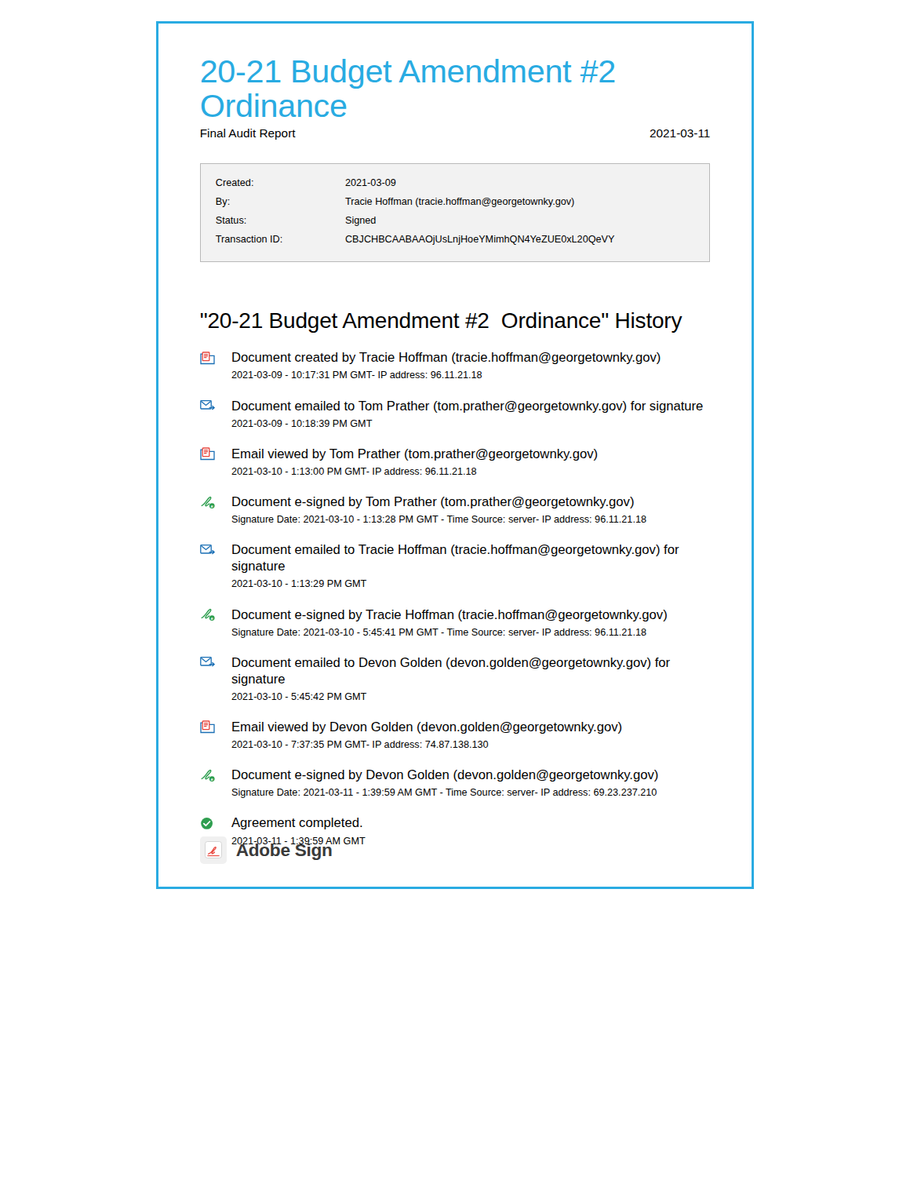20-21 Budget Amendment #2 Ordinance
Final Audit Report 2021-03-11
| Created: | 2021-03-09 |
| By: | Tracie Hoffman (tracie.hoffman@georgetownky.gov) |
| Status: | Signed |
| Transaction ID: | CBJCHBCAABAAOjUsLnjHoeYMimhQN4YeZUE0xL20QeVY |
"20-21 Budget Amendment #2 Ordinance" History
Document created by Tracie Hoffman (tracie.hoffman@georgetownky.gov)
2021-03-09 - 10:17:31 PM GMT- IP address: 96.11.21.18
Document emailed to Tom Prather (tom.prather@georgetownky.gov) for signature
2021-03-09 - 10:18:39 PM GMT
Email viewed by Tom Prather (tom.prather@georgetownky.gov)
2021-03-10 - 1:13:00 PM GMT- IP address: 96.11.21.18
e
Document e-signed by Tom Prather (tom.prather@georgetownky.gov)
Signature Date: 2021-03-10 - 1:13:28 PM GMT - Time Source: server- IP address: 96.11.21.18
Document emailed to Tracie Hoffman (tracie.hoffman@georgetownky.gov) for signature
2021-03-10 - 1:13:29 PM GMT
e
Document e-signed by Tracie Hoffman (tracie.hoffman@georgetownky.gov)
Signature Date: 2021-03-10 - 5:45:41 PM GMT - Time Source: server- IP address: 96.11.21.18
Document emailed to Devon Golden (devon.golden@georgetownky.gov) for signature
2021-03-10 - 5:45:42 PM GMT
Email viewed by Devon Golden (devon.golden@georgetownky.gov)
2021-03-10 - 7:37:35 PM GMT- IP address: 74.87.138.130
e
Document e-signed by Devon Golden (devon.golden@georgetownky.gov)
Signature Date: 2021-03-11 - 1:39:59 AM GMT - Time Source: server- IP address: 69.23.237.210
Agreement completed.
2021-03-11 - 1:39:59 AM GMT
Adobe Sign